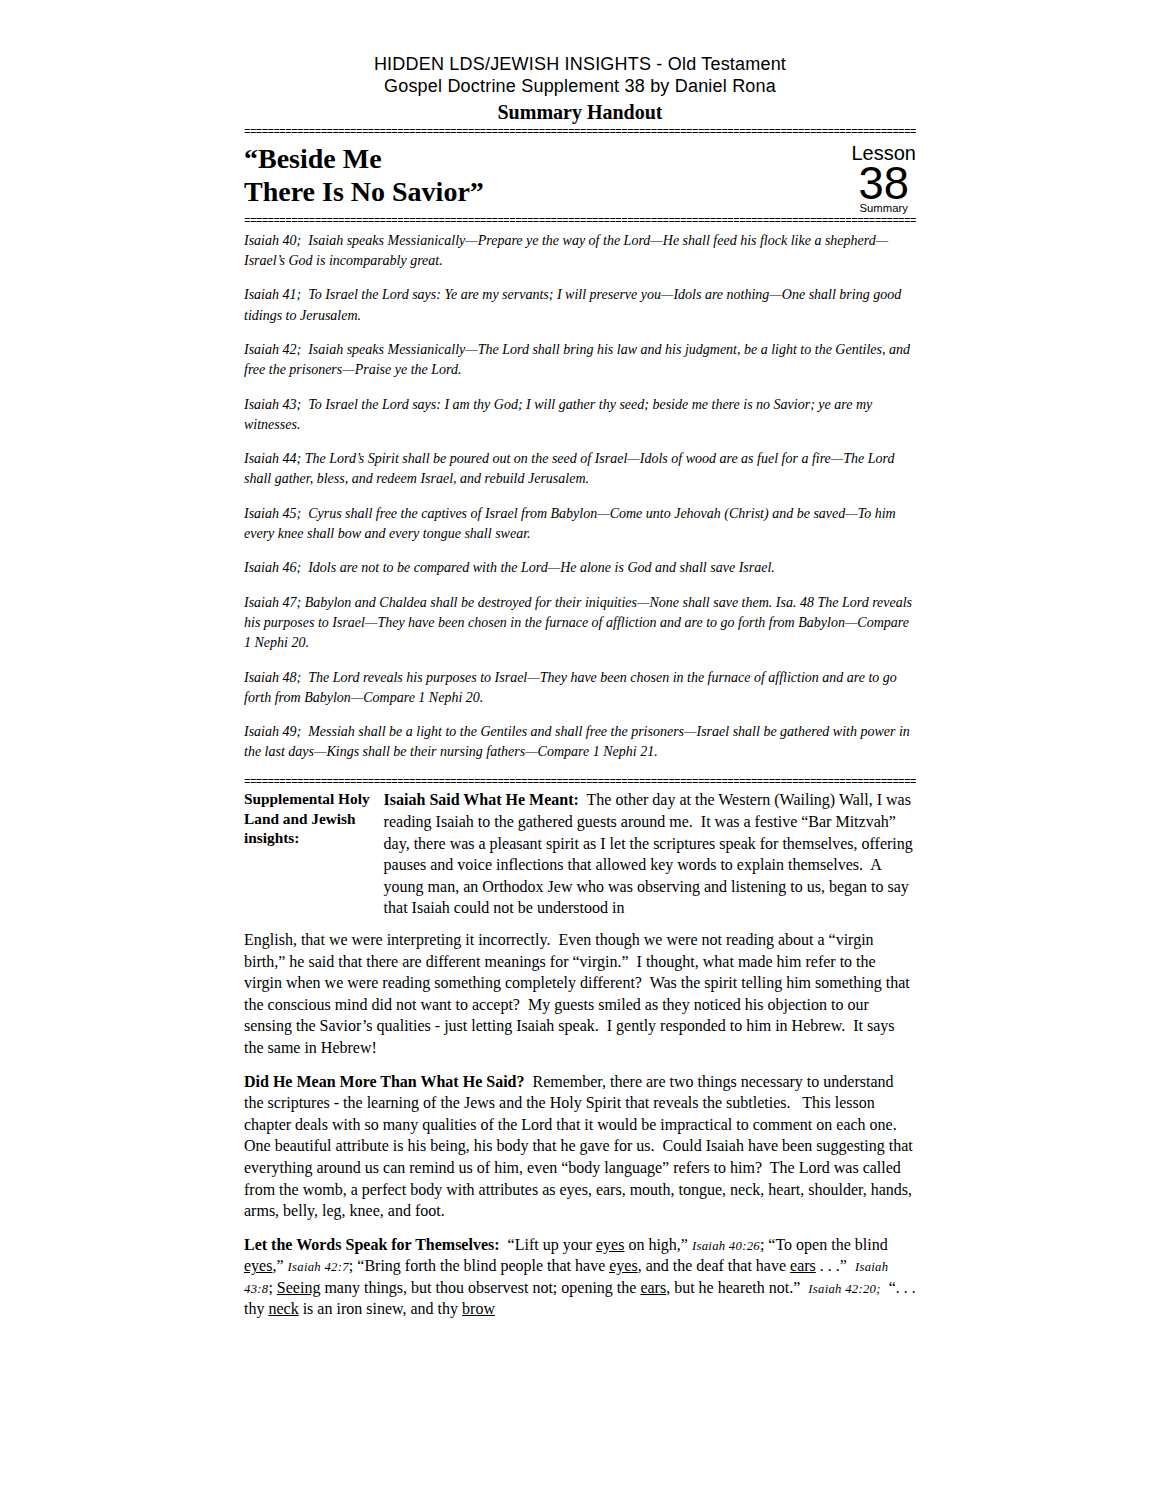HIDDEN LDS/JEWISH INSIGHTS - Old Testament
Gospel Doctrine Supplement 38 by Daniel Rona
Summary Handout
=========================================================================================================================
“Beside Me
There Is No Savior”
Lesson 38 Summary
=========================================================================================================================
Isaiah 40; Isaiah speaks Messianically—Prepare ye the way of the Lord—He shall feed his flock like a shepherd—Israel’s God is incomparably great.
Isaiah 41; To Israel the Lord says: Ye are my servants; I will preserve you—Idols are nothing—One shall bring good tidings to Jerusalem.
Isaiah 42; Isaiah speaks Messianically—The Lord shall bring his law and his judgment, be a light to the Gentiles, and free the prisoners—Praise ye the Lord.
Isaiah 43; To Israel the Lord says: I am thy God; I will gather thy seed; beside me there is no Savior; ye are my witnesses.
Isaiah 44; The Lord’s Spirit shall be poured out on the seed of Israel—Idols of wood are as fuel for a fire—The Lord shall gather, bless, and redeem Israel, and rebuild Jerusalem.
Isaiah 45; Cyrus shall free the captives of Israel from Babylon—Come unto Jehovah (Christ) and be saved—To him every knee shall bow and every tongue shall swear.
Isaiah 46; Idols are not to be compared with the Lord—He alone is God and shall save Israel.
Isaiah 47; Babylon and Chaldea shall be destroyed for their iniquities—None shall save them. Isa. 48 The Lord reveals his purposes to Israel—They have been chosen in the furnace of affliction and are to go forth from Babylon—Compare 1 Nephi 20.
Isaiah 48; The Lord reveals his purposes to Israel—They have been chosen in the furnace of affliction and are to go forth from Babylon—Compare 1 Nephi 20.
Isaiah 49; Messiah shall be a light to the Gentiles and shall free the prisoners—Israel shall be gathered with power in the last days—Kings shall be their nursing fathers—Compare 1 Nephi 21.
=========================================================================================================================
Supplemental Holy Land and Jewish insights:
Isaiah Said What He Meant: The other day at the Western (Wailing) Wall, I was reading Isaiah to the gathered guests around me. It was a festive “Bar Mitzvah” day, there was a pleasant spirit as I let the scriptures speak for themselves, offering pauses and voice inflections that allowed key words to explain themselves. A young man, an Orthodox Jew who was observing and listening to us, began to say that Isaiah could not be understood in
English, that we were interpreting it incorrectly. Even though we were not reading about a “virgin birth,” he said that there are different meanings for “virgin.” I thought, what made him refer to the virgin when we were reading something completely different? Was the spirit telling him something that the conscious mind did not want to accept? My guests smiled as they noticed his objection to our sensing the Savior’s qualities - just letting Isaiah speak. I gently responded to him in Hebrew. It says the same in Hebrew!
Did He Mean More Than What He Said? Remember, there are two things necessary to understand the scriptures - the learning of the Jews and the Holy Spirit that reveals the subtleties. This lesson chapter deals with so many qualities of the Lord that it would be impractical to comment on each one. One beautiful attribute is his being, his body that he gave for us. Could Isaiah have been suggesting that everything around us can remind us of him, even “body language” refers to him? The Lord was called from the womb, a perfect body with attributes as eyes, ears, mouth, tongue, neck, heart, shoulder, hands, arms, belly, leg, knee, and foot.
Let the Words Speak for Themselves: “Lift up your eyes on high,” Isaiah 40:26; “To open the blind eyes,” Isaiah 42:7; “Bring forth the blind people that have eyes, and the deaf that have ears . . .” Isaiah 43:8; Seeing many things, but thou observest not; opening the ears, but he heareth not.” Isaiah 42:20; “. . . thy neck is an iron sinew, and thy brow